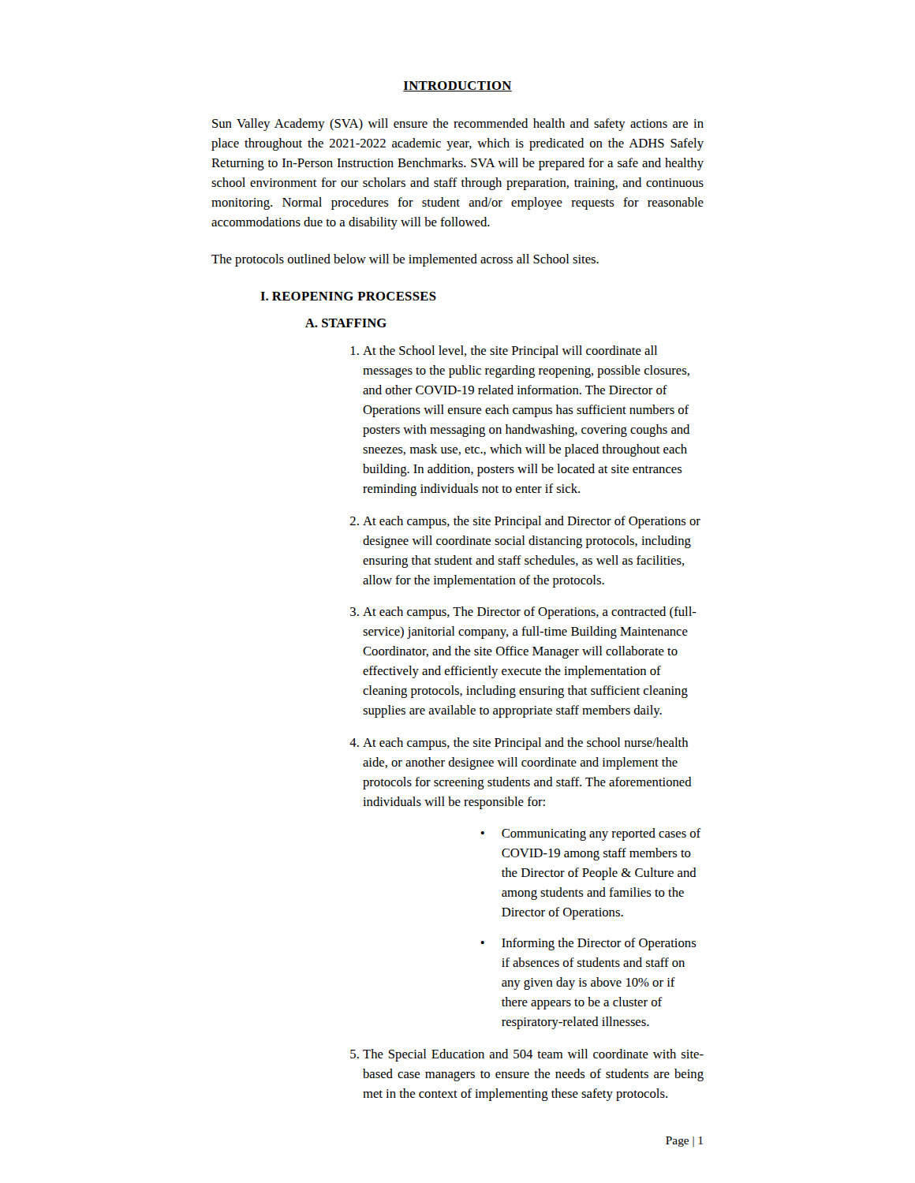INTRODUCTION
Sun Valley Academy (SVA) will ensure the recommended health and safety actions are in place throughout the 2021-2022 academic year, which is predicated on the ADHS Safely Returning to In-Person Instruction Benchmarks. SVA will be prepared for a safe and healthy school environment for our scholars and staff through preparation, training, and continuous monitoring. Normal procedures for student and/or employee requests for reasonable accommodations due to a disability will be followed.
The protocols outlined below will be implemented across all School sites.
REOPENING PROCESSES
STAFFING
At the School level, the site Principal will coordinate all messages to the public regarding reopening, possible closures, and other COVID-19 related information. The Director of Operations will ensure each campus has sufficient numbers of posters with messaging on handwashing, covering coughs and sneezes, mask use, etc., which will be placed throughout each building. In addition, posters will be located at site entrances reminding individuals not to enter if sick.
At each campus, the site Principal and Director of Operations or designee will coordinate social distancing protocols, including ensuring that student and staff schedules, as well as facilities, allow for the implementation of the protocols.
At each campus, The Director of Operations, a contracted (full-service) janitorial company, a full-time Building Maintenance Coordinator, and the site Office Manager will collaborate to effectively and efficiently execute the implementation of cleaning protocols, including ensuring that sufficient cleaning supplies are available to appropriate staff members daily.
At each campus, the site Principal and the school nurse/health aide, or another designee will coordinate and implement the protocols for screening students and staff. The aforementioned individuals will be responsible for:
Communicating any reported cases of COVID-19 among staff members to the Director of People & Culture and among students and families to the Director of Operations.
Informing the Director of Operations if absences of students and staff on any given day is above 10% or if there appears to be a cluster of respiratory-related illnesses.
The Special Education and 504 team will coordinate with site-based case managers to ensure the needs of students are being met in the context of implementing these safety protocols.
Page | 1